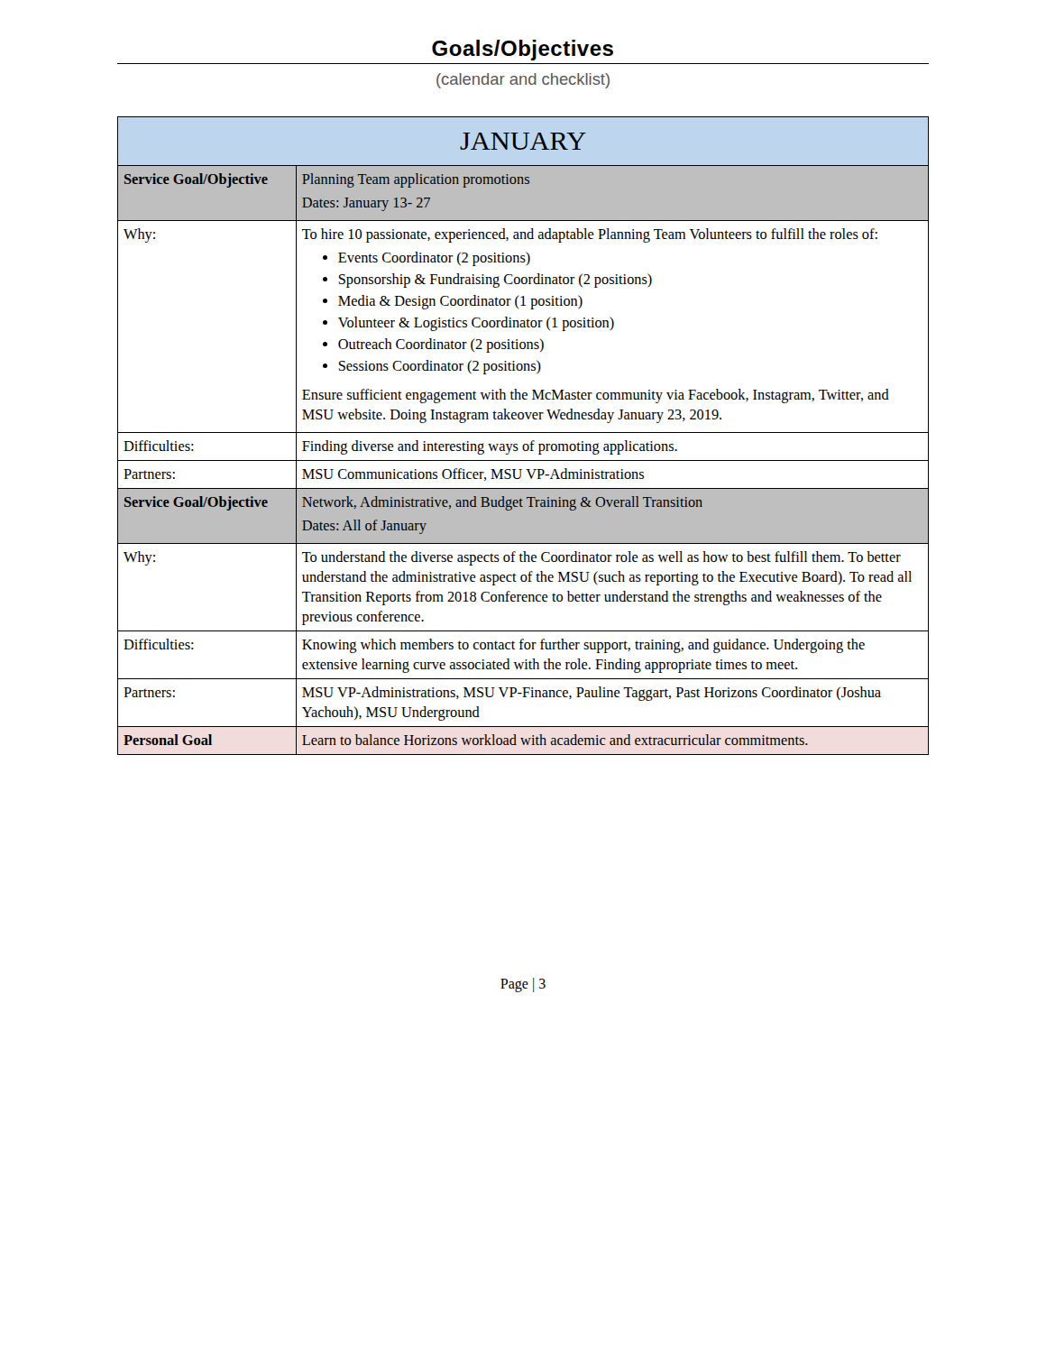Goals/Objectives
(calendar and checklist)
| JANUARY |
| --- |
| Service Goal/Objective | Planning Team application promotions Dates: January 13- 27 |
| Why: | To hire 10 passionate, experienced, and adaptable Planning Team Volunteers to fulfill the roles of: Events Coordinator (2 positions) Sponsorship & Fundraising Coordinator (2 positions) Media & Design Coordinator (1 position) Volunteer & Logistics Coordinator (1 position) Outreach Coordinator (2 positions) Sessions Coordinator (2 positions) Ensure sufficient engagement with the McMaster community via Facebook, Instagram, Twitter, and MSU website. Doing Instagram takeover Wednesday January 23, 2019. |
| Difficulties: | Finding diverse and interesting ways of promoting applications. |
| Partners: | MSU Communications Officer, MSU VP-Administrations |
| Service Goal/Objective | Network, Administrative, and Budget Training & Overall Transition Dates: All of January |
| Why: | To understand the diverse aspects of the Coordinator role as well as how to best fulfill them. To better understand the administrative aspect of the MSU (such as reporting to the Executive Board). To read all Transition Reports from 2018 Conference to better understand the strengths and weaknesses of the previous conference. |
| Difficulties: | Knowing which members to contact for further support, training, and guidance. Undergoing the extensive learning curve associated with the role. Finding appropriate times to meet. |
| Partners: | MSU VP-Administrations, MSU VP-Finance, Pauline Taggart, Past Horizons Coordinator (Joshua Yachouh), MSU Underground |
| Personal Goal | Learn to balance Horizons workload with academic and extracurricular commitments. |
Page | 3